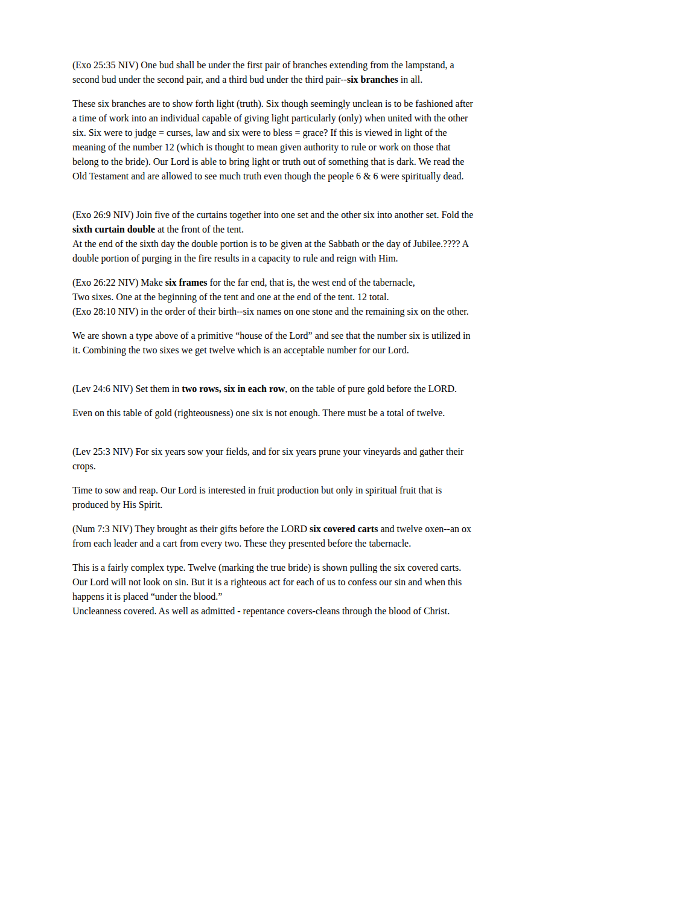(Exo 25:35 NIV) One bud shall be under the first pair of branches extending from the lampstand, a second bud under the second pair, and a third bud under the third pair--six branches in all.
These six branches are to show forth light (truth). Six though seemingly unclean is to be fashioned after a time of work into an individual capable of giving light particularly (only) when united with the other six. Six were to judge = curses, law and six were to bless = grace? If this is viewed in light of the meaning of the number 12 (which is thought to mean given authority to rule or work on those that belong to the bride). Our Lord is able to bring light or truth out of something that is dark. We read the Old Testament and are allowed to see much truth even though the people 6 & 6 were spiritually dead.
(Exo 26:9 NIV) Join five of the curtains together into one set and the other six into another set. Fold the sixth curtain double at the front of the tent.
At the end of the sixth day the double portion is to be given at the Sabbath or the day of Jubilee.???? A double portion of purging in the fire results in a capacity to rule and reign with Him.
(Exo 26:22 NIV) Make six frames for the far end, that is, the west end of the tabernacle,
Two sixes. One at the beginning of the tent and one at the end of the tent. 12 total.
(Exo 28:10 NIV) in the order of their birth--six names on one stone and the remaining six on the other.
We are shown a type above of a primitive “house of the Lord” and see that the number six is utilized in it. Combining the two sixes we get twelve which is an acceptable number for our Lord.
(Lev 24:6 NIV) Set them in two rows, six in each row, on the table of pure gold before the LORD.
Even on this table of gold (righteousness) one six is not enough. There must be a total of twelve.
(Lev 25:3 NIV) For six years sow your fields, and for six years prune your vineyards and gather their crops.
Time to sow and reap. Our Lord is interested in fruit production but only in spiritual fruit that is produced by His Spirit.
(Num 7:3 NIV) They brought as their gifts before the LORD six covered carts and twelve oxen--an ox from each leader and a cart from every two. These they presented before the tabernacle.
This is a fairly complex type. Twelve (marking the true bride) is shown pulling the six covered carts. Our Lord will not look on sin. But it is a righteous act for each of us to confess our sin and when this happens it is placed “under the blood.”
Uncleanness covered. As well as admitted - repentance covers-cleans through the blood of Christ.